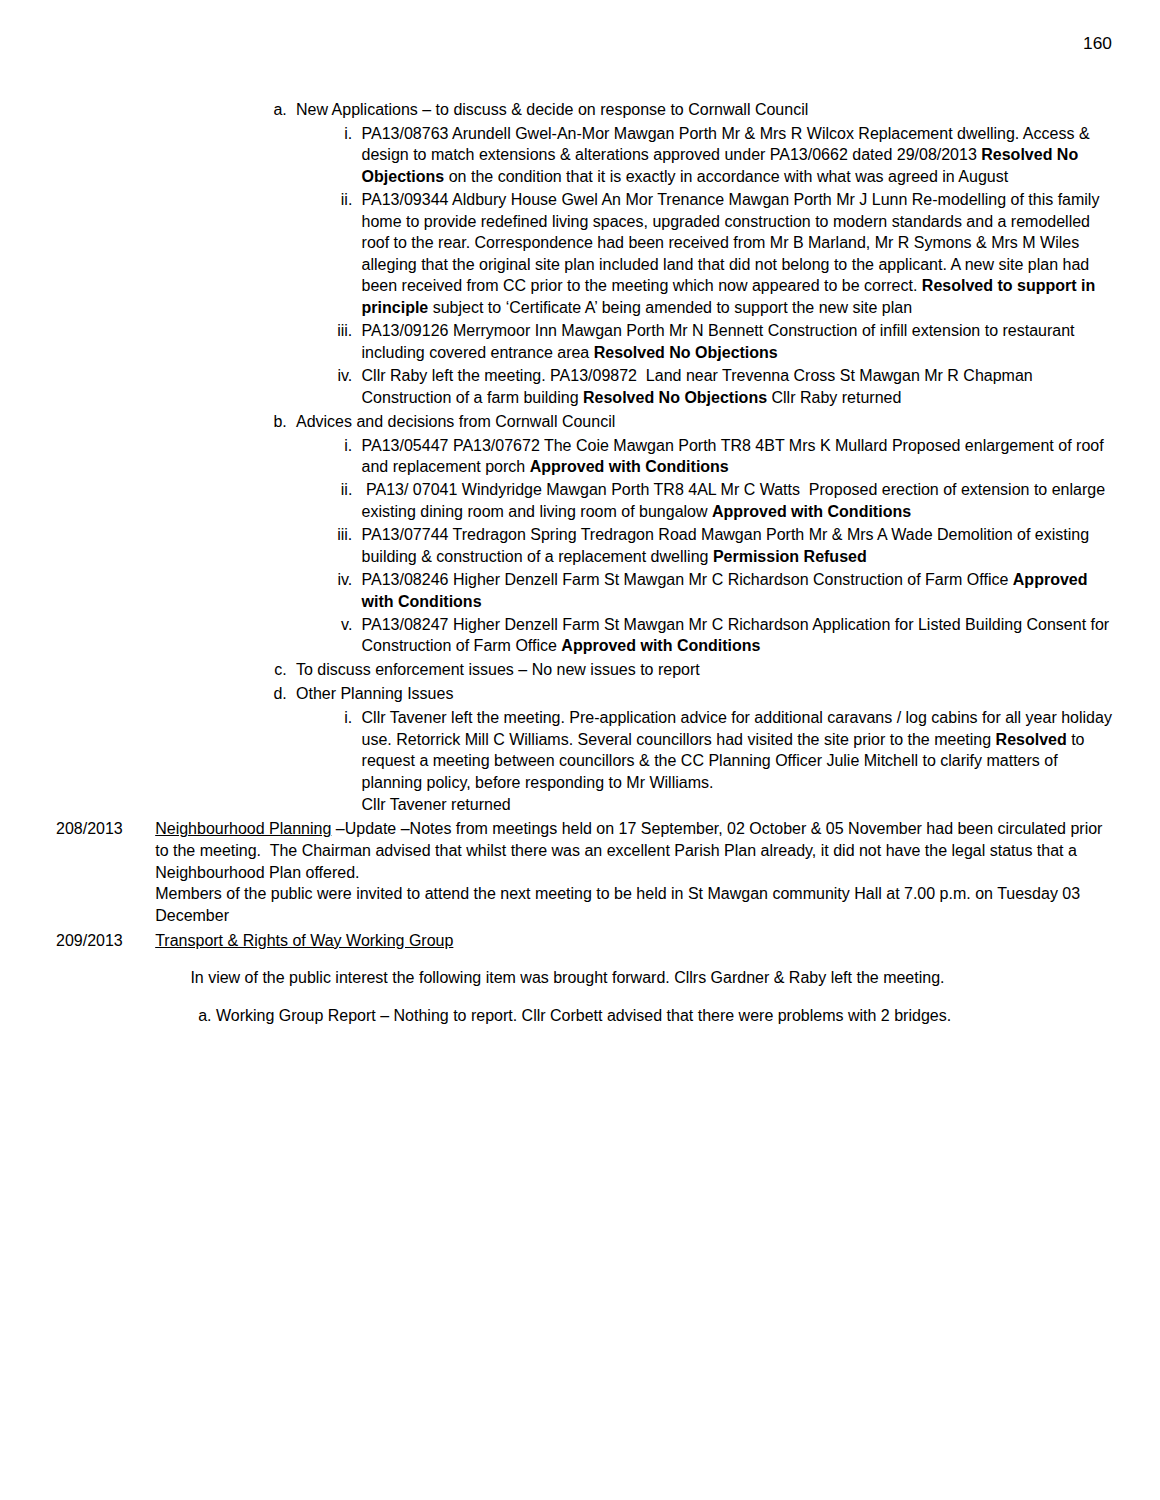160
New Applications – to discuss & decide on response to Cornwall Council
PA13/08763 Arundell Gwel-An-Mor Mawgan Porth Mr & Mrs R Wilcox Replacement dwelling. Access & design to match extensions & alterations approved under PA13/0662 dated 29/08/2013 Resolved No Objections on the condition that it is exactly in accordance with what was agreed in August
PA13/09344 Aldbury House Gwel An Mor Trenance Mawgan Porth Mr J Lunn Re-modelling of this family home to provide redefined living spaces, upgraded construction to modern standards and a remodelled roof to the rear. Correspondence had been received from Mr B Marland, Mr R Symons & Mrs M Wiles alleging that the original site plan included land that did not belong to the applicant. A new site plan had been received from CC prior to the meeting which now appeared to be correct. Resolved to support in principle subject to ‘Certificate A’ being amended to support the new site plan
PA13/09126 Merrymoor Inn Mawgan Porth Mr N Bennett Construction of infill extension to restaurant including covered entrance area Resolved No Objections
Cllr Raby left the meeting. PA13/09872 Land near Trevenna Cross St Mawgan Mr R Chapman Construction of a farm building Resolved No Objections Cllr Raby returned
Advices and decisions from Cornwall Council
PA13/05447 PA13/07672 The Coie Mawgan Porth TR8 4BT Mrs K Mullard Proposed enlargement of roof and replacement porch Approved with Conditions
PA13/ 07041 Windyridge Mawgan Porth TR8 4AL Mr C Watts Proposed erection of extension to enlarge existing dining room and living room of bungalow Approved with Conditions
PA13/07744 Tredragon Spring Tredragon Road Mawgan Porth Mr & Mrs A Wade Demolition of existing building & construction of a replacement dwelling Permission Refused
PA13/08246 Higher Denzell Farm St Mawgan Mr C Richardson Construction of Farm Office Approved with Conditions
PA13/08247 Higher Denzell Farm St Mawgan Mr C Richardson Application for Listed Building Consent for Construction of Farm Office Approved with Conditions
To discuss enforcement issues – No new issues to report
Other Planning Issues
Cllr Tavener left the meeting. Pre-application advice for additional caravans / log cabins for all year holiday use. Retorrick Mill C Williams. Several councillors had visited the site prior to the meeting Resolved to request a meeting between councillors & the CC Planning Officer Julie Mitchell to clarify matters of planning policy, before responding to Mr Williams.
Cllr Tavener returned
208/2013
Neighbourhood Planning –Update –Notes from meetings held on 17 September, 02 October & 05 November had been circulated prior to the meeting. The Chairman advised that whilst there was an excellent Parish Plan already, it did not have the legal status that a Neighbourhood Plan offered.
Members of the public were invited to attend the next meeting to be held in St Mawgan community Hall at 7.00 p.m. on Tuesday 03 December
209/2013
Transport & Rights of Way Working Group
In view of the public interest the following item was brought forward. Cllrs Gardner & Raby left the meeting.
Working Group Report – Nothing to report. Cllr Corbett advised that there were problems with 2 bridges.